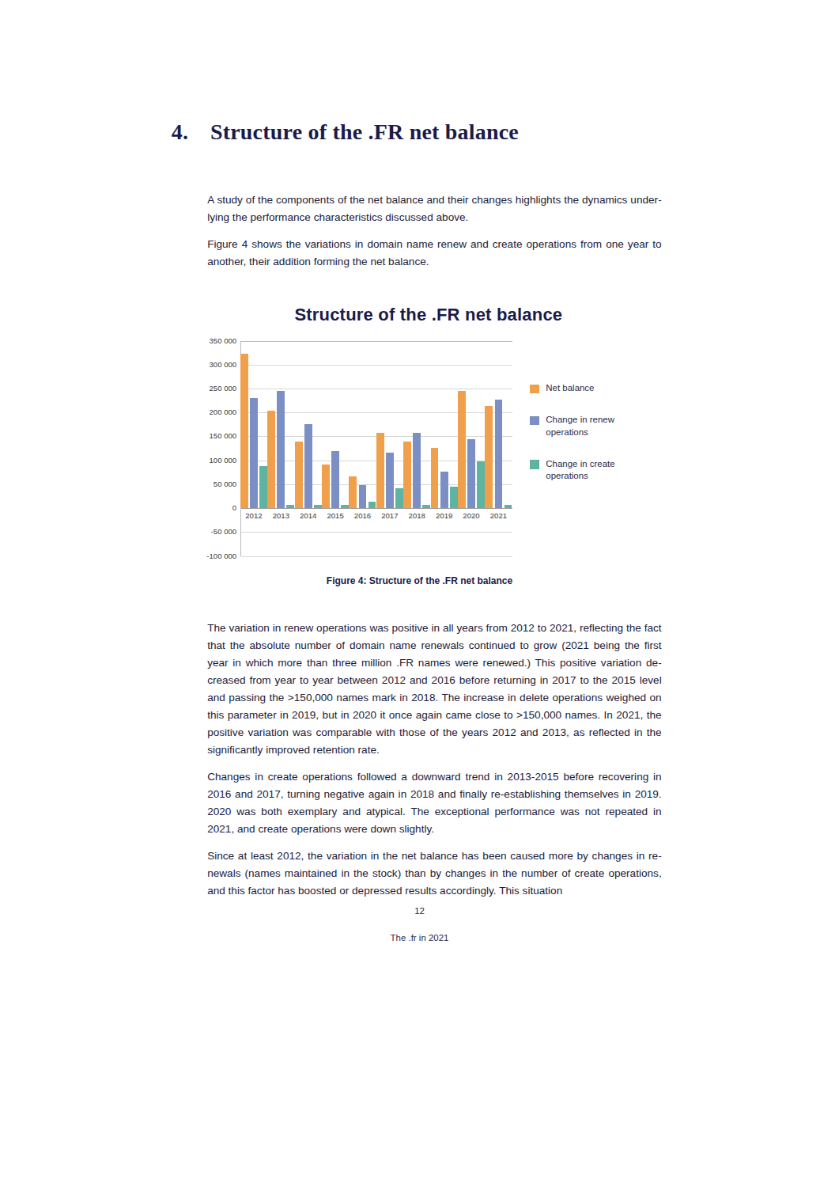4. Structure of the .FR net balance
A study of the components of the net balance and their changes highlights the dynamics underlying the performance characteristics discussed above.
Figure 4 shows the variations in domain name renew and create operations from one year to another, their addition forming the net balance.
Structure of the .FR net balance
350 000 300 000 250 000 200 000 150 000 100 000 50 000 0 -50 000 -100 000
2012201320142015201620172018201920202021
Net balance
Change in renew
operations
Change in create
operations
Figure 4: Structure of the .FR net balance
The variation in renew operations was positive in all years from 2012 to 2021, reflecting the fact that the absolute number of domain name renewals continued to grow (2021 being the first year in which more than three million .FR names were renewed.) This positive variation decreased from year to year between 2012 and 2016 before returning in 2017 to the 2015 level and passing the >150,000 names mark in 2018. The increase in delete operations weighed on this parameter in 2019, but in 2020 it once again came close to >150,000 names. In 2021, the positive variation was comparable with those of the years 2012 and 2013, as reflected in the significantly improved retention rate.
Changes in create operations followed a downward trend in 2013-2015 before recovering in 2016 and 2017, turning negative again in 2018 and finally re-establishing themselves in 2019. 2020 was both exemplary and atypical. The exceptional performance was not repeated in 2021, and create operations were down slightly.
Since at least 2012, the variation in the net balance has been caused more by changes in renewals (names maintained in the stock) than by changes in the number of create operations, and this factor has boosted or depressed results accordingly. This situation
12
The .fr in 2021